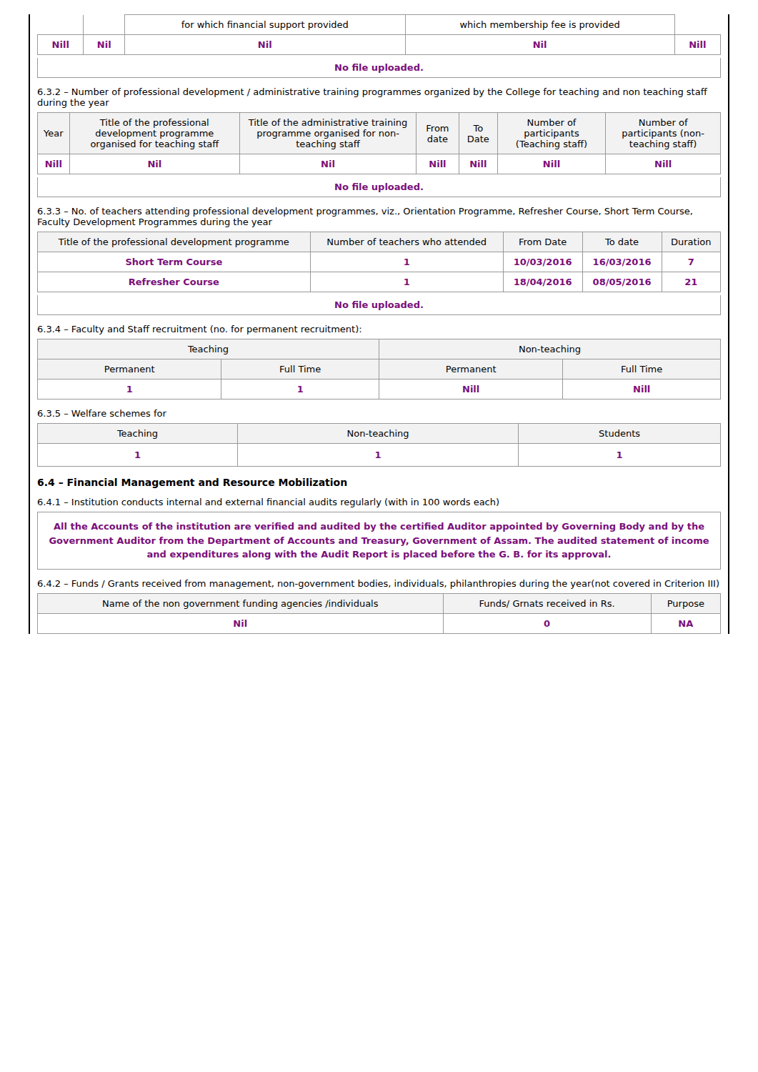| | | for which financial support provided | which membership fee is provided | |
| Nill | Nil | Nil | Nil | Nill |
No file uploaded.
6.3.2 – Number of professional development / administrative training programmes organized by the College for teaching and non teaching staff during the year
| Year | Title of the professional development programme organised for teaching staff | Title of the administrative training programme organised for non-teaching staff | From date | To Date | Number of participants (Teaching staff) | Number of participants (non-teaching staff) |
| --- | --- | --- | --- | --- | --- | --- |
| Nill | Nil | Nil | Nill | Nill | Nill | Nill |
No file uploaded.
6.3.3 – No. of teachers attending professional development programmes, viz., Orientation Programme, Refresher Course, Short Term Course, Faculty Development Programmes during the year
| Title of the professional development programme | Number of teachers who attended | From Date | To date | Duration |
| --- | --- | --- | --- | --- |
| Short Term Course | 1 | 10/03/2016 | 16/03/2016 | 7 |
| Refresher Course | 1 | 18/04/2016 | 08/05/2016 | 21 |
No file uploaded.
6.3.4 – Faculty and Staff recruitment (no. for permanent recruitment):
| Teaching | Non-teaching |
| --- | --- |
| Permanent | Full Time | Permanent | Full Time |
| 1 | 1 | Nill | Nill |
6.3.5 – Welfare schemes for
| Teaching | Non-teaching | Students |
| --- | --- | --- |
| 1 | 1 | 1 |
6.4 – Financial Management and Resource Mobilization
6.4.1 – Institution conducts internal and external financial audits regularly (with in 100 words each)
All the Accounts of the institution are verified and audited by the certified Auditor appointed by Governing Body and by the Government Auditor from the Department of Accounts and Treasury, Government of Assam. The audited statement of income and expenditures along with the Audit Report is placed before the G. B. for its approval.
6.4.2 – Funds / Grants received from management, non-government bodies, individuals, philanthropies during the year(not covered in Criterion III)
| Name of the non government funding agencies /individuals | Funds/ Grnats received in Rs. | Purpose |
| --- | --- | --- |
| Nil | 0 | NA |